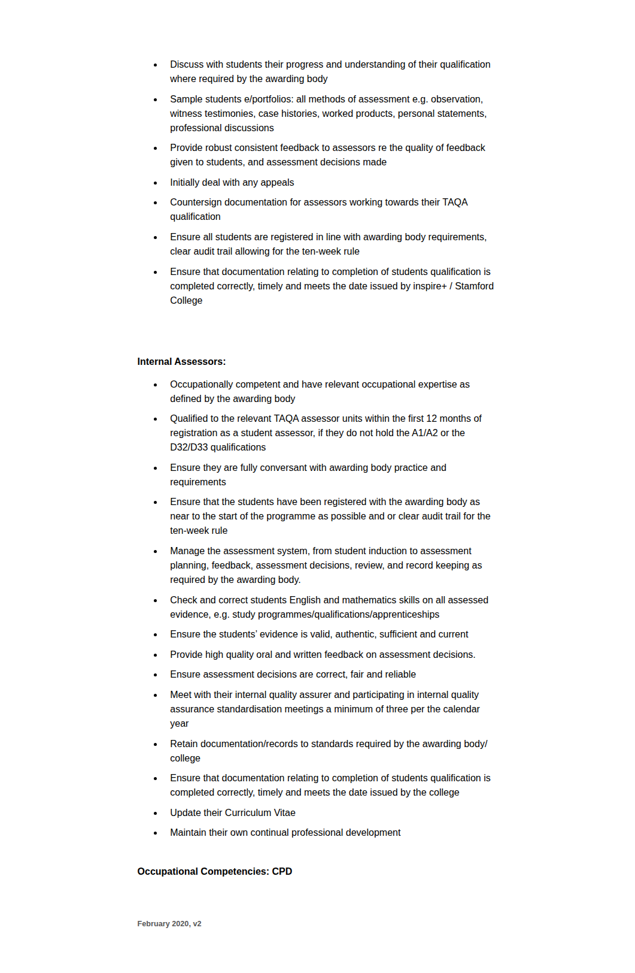Discuss with students their progress and understanding of their qualification where required by the awarding body
Sample students e/portfolios: all methods of assessment e.g. observation, witness testimonies, case histories, worked products, personal statements, professional discussions
Provide robust consistent feedback to assessors re the quality of feedback given to students, and assessment decisions made
Initially deal with any appeals
Countersign documentation for assessors working towards their TAQA qualification
Ensure all students are registered in line with awarding body requirements, clear audit trail allowing for the ten-week rule
Ensure that documentation relating to completion of students qualification is completed correctly, timely and meets the date issued by inspire+ / Stamford College
Internal Assessors:
Occupationally competent and have relevant occupational expertise as defined by the awarding body
Qualified to the relevant TAQA assessor units within the first 12 months of registration as a student assessor, if they do not hold the A1/A2 or the D32/D33 qualifications
Ensure they are fully conversant with awarding body practice and requirements
Ensure that the students have been registered with the awarding body as near to the start of the programme as possible and or clear audit trail for the ten-week rule
Manage the assessment system, from student induction to assessment planning, feedback, assessment decisions, review, and record keeping as required by the awarding body.
Check and correct students English and mathematics skills on all assessed evidence, e.g. study programmes/qualifications/apprenticeships
Ensure the students’ evidence is valid, authentic, sufficient and current
Provide high quality oral and written feedback on assessment decisions.
Ensure assessment decisions are correct, fair and reliable
Meet with their internal quality assurer and participating in internal quality assurance standardisation meetings a minimum of three per the calendar year
Retain documentation/records to standards required by the awarding body/ college
Ensure that documentation relating to completion of students qualification is completed correctly, timely and meets the date issued by the college
Update their Curriculum Vitae
Maintain their own continual professional development
Occupational Competencies: CPD
February 2020, v2